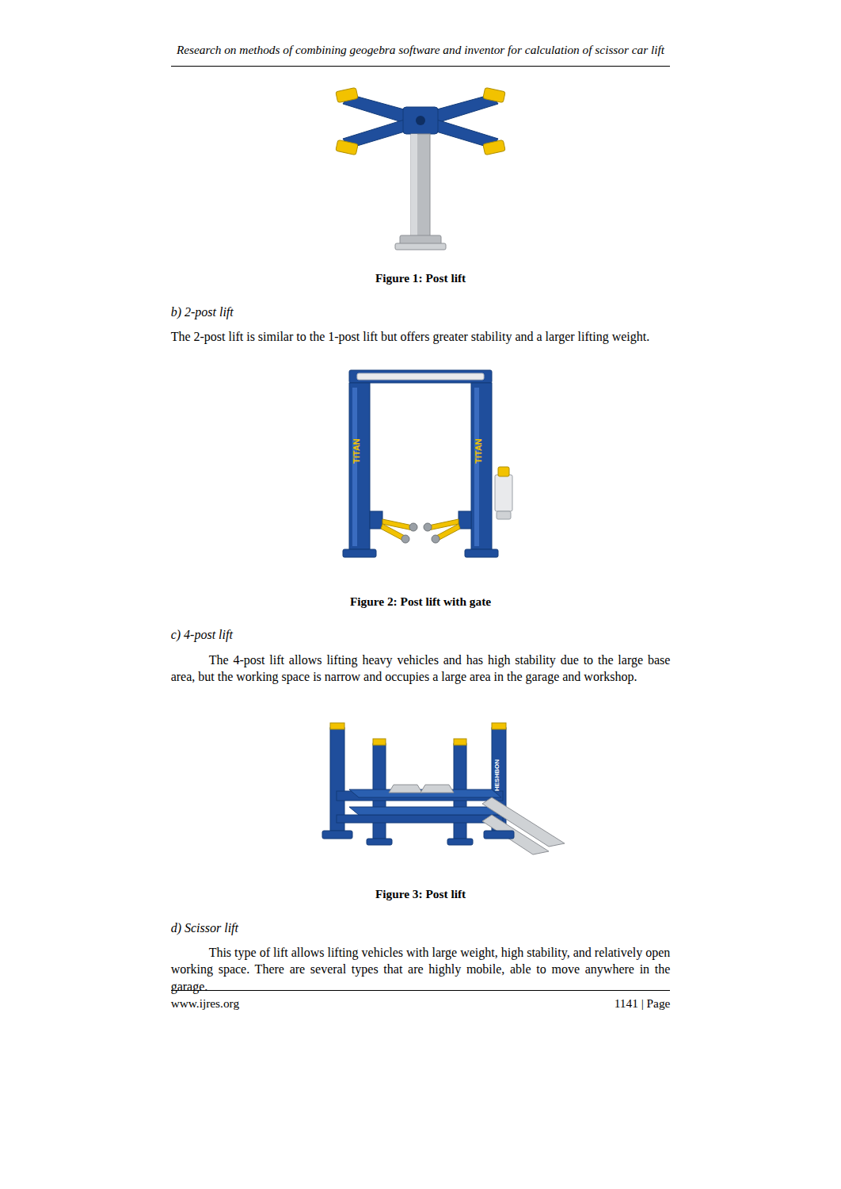Research on methods of combining geogebra software and inventor for calculation of scissor car lift
Figure 1: Post lift
b) 2-post lift
The 2-post lift is similar to the 1-post lift but offers greater stability and a larger lifting weight.
TITAN TITAN
Figure 2: Post lift with gate
c) 4-post lift
The 4-post lift allows lifting heavy vehicles and has high stability due to the large base area, but the working space is narrow and occupies a large area in the garage and workshop.
HESHBON
Figure 3: Post lift
d) Scissor lift
This type of lift allows lifting vehicles with large weight, high stability, and relatively open working space. There are several types that are highly mobile, able to move anywhere in the garage.
www.ijres.org
1141 | Page